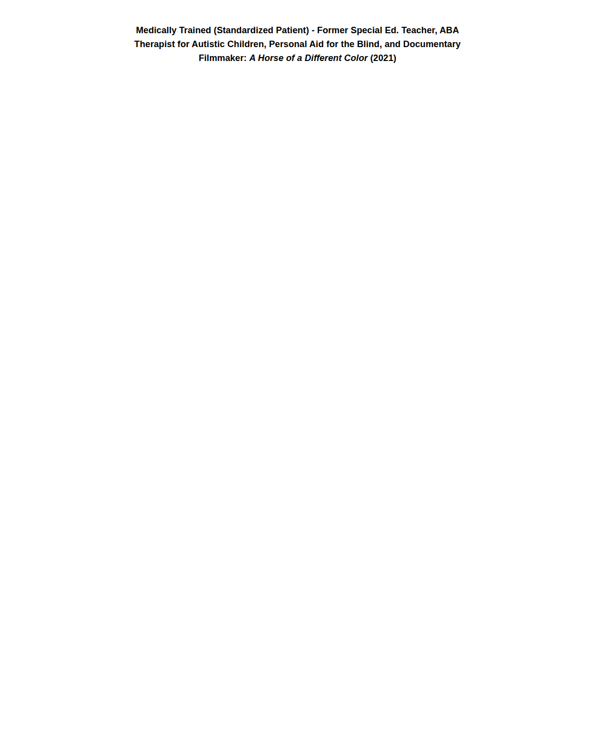Medically Trained (Standardized Patient) - Former Special Ed. Teacher, ABA Therapist for Autistic Children, Personal Aid for the Blind, and Documentary Filmmaker: A Horse of a Different Color (2021)